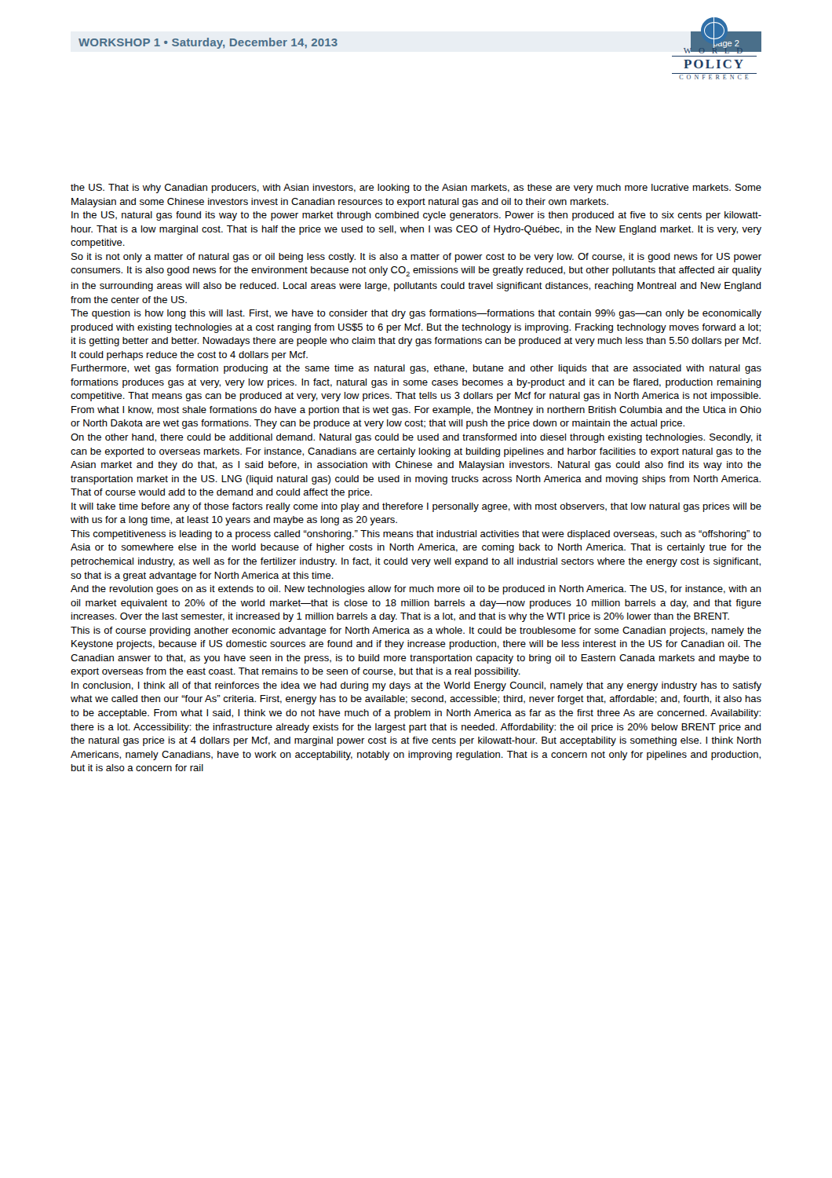WORKSHOP 1 • Saturday, December 14, 2013
page 2
W O R L D
POLICY
C O N F E R E N C E
the US. That is why Canadian producers, with Asian investors, are looking to the Asian markets, as these are very much more lucrative markets. Some Malaysian and some Chinese investors invest in Canadian resources to export natural gas and oil to their own markets.
In the US, natural gas found its way to the power market through combined cycle generators. Power is then produced at five to six cents per kilowatt-hour. That is a low marginal cost. That is half the price we used to sell, when I was CEO of Hydro-Québec, in the New England market. It is very, very competitive.
So it is not only a matter of natural gas or oil being less costly. It is also a matter of power cost to be very low. Of course, it is good news for US power consumers. It is also good news for the environment because not only CO2 emissions will be greatly reduced, but other pollutants that affected air quality in the surrounding areas will also be reduced. Local areas were large, pollutants could travel significant distances, reaching Montreal and New England from the center of the US.
The question is how long this will last. First, we have to consider that dry gas formations—formations that contain 99% gas—can only be economically produced with existing technologies at a cost ranging from US$5 to 6 per Mcf. But the technology is improving. Fracking technology moves forward a lot; it is getting better and better. Nowadays there are people who claim that dry gas formations can be produced at very much less than 5.50 dollars per Mcf. It could perhaps reduce the cost to 4 dollars per Mcf.
Furthermore, wet gas formation producing at the same time as natural gas, ethane, butane and other liquids that are associated with natural gas formations produces gas at very, very low prices. In fact, natural gas in some cases becomes a by-product and it can be flared, production remaining competitive. That means gas can be produced at very, very low prices. That tells us 3 dollars per Mcf for natural gas in North America is not impossible. From what I know, most shale formations do have a portion that is wet gas. For example, the Montney in northern British Columbia and the Utica in Ohio or North Dakota are wet gas formations. They can be produce at very low cost; that will push the price down or maintain the actual price.
On the other hand, there could be additional demand. Natural gas could be used and transformed into diesel through existing technologies. Secondly, it can be exported to overseas markets. For instance, Canadians are certainly looking at building pipelines and harbor facilities to export natural gas to the Asian market and they do that, as I said before, in association with Chinese and Malaysian investors. Natural gas could also find its way into the transportation market in the US. LNG (liquid natural gas) could be used in moving trucks across North America and moving ships from North America. That of course would add to the demand and could affect the price.
It will take time before any of those factors really come into play and therefore I personally agree, with most observers, that low natural gas prices will be with us for a long time, at least 10 years and maybe as long as 20 years.
This competitiveness is leading to a process called “onshoring.” This means that industrial activities that were displaced overseas, such as “offshoring” to Asia or to somewhere else in the world because of higher costs in North America, are coming back to North America. That is certainly true for the petrochemical industry, as well as for the fertilizer industry. In fact, it could very well expand to all industrial sectors where the energy cost is significant, so that is a great advantage for North America at this time.
And the revolution goes on as it extends to oil. New technologies allow for much more oil to be produced in North America. The US, for instance, with an oil market equivalent to 20% of the world market—that is close to 18 million barrels a day—now produces 10 million barrels a day, and that figure increases. Over the last semester, it increased by 1 million barrels a day. That is a lot, and that is why the WTI price is 20% lower than the BRENT.
This is of course providing another economic advantage for North America as a whole. It could be troublesome for some Canadian projects, namely the Keystone projects, because if US domestic sources are found and if they increase production, there will be less interest in the US for Canadian oil. The Canadian answer to that, as you have seen in the press, is to build more transportation capacity to bring oil to Eastern Canada markets and maybe to export overseas from the east coast. That remains to be seen of course, but that is a real possibility.
In conclusion, I think all of that reinforces the idea we had during my days at the World Energy Council, namely that any energy industry has to satisfy what we called then our “four As” criteria. First, energy has to be available; second, accessible; third, never forget that, affordable; and, fourth, it also has to be acceptable. From what I said, I think we do not have much of a problem in North America as far as the first three As are concerned. Availability: there is a lot. Accessibility: the infrastructure already exists for the largest part that is needed. Affordability: the oil price is 20% below BRENT price and the natural gas price is at 4 dollars per Mcf, and marginal power cost is at five cents per kilowatt-hour. But acceptability is something else. I think North Americans, namely Canadians, have to work on acceptability, notably on improving regulation. That is a concern not only for pipelines and production, but it is also a concern for rail